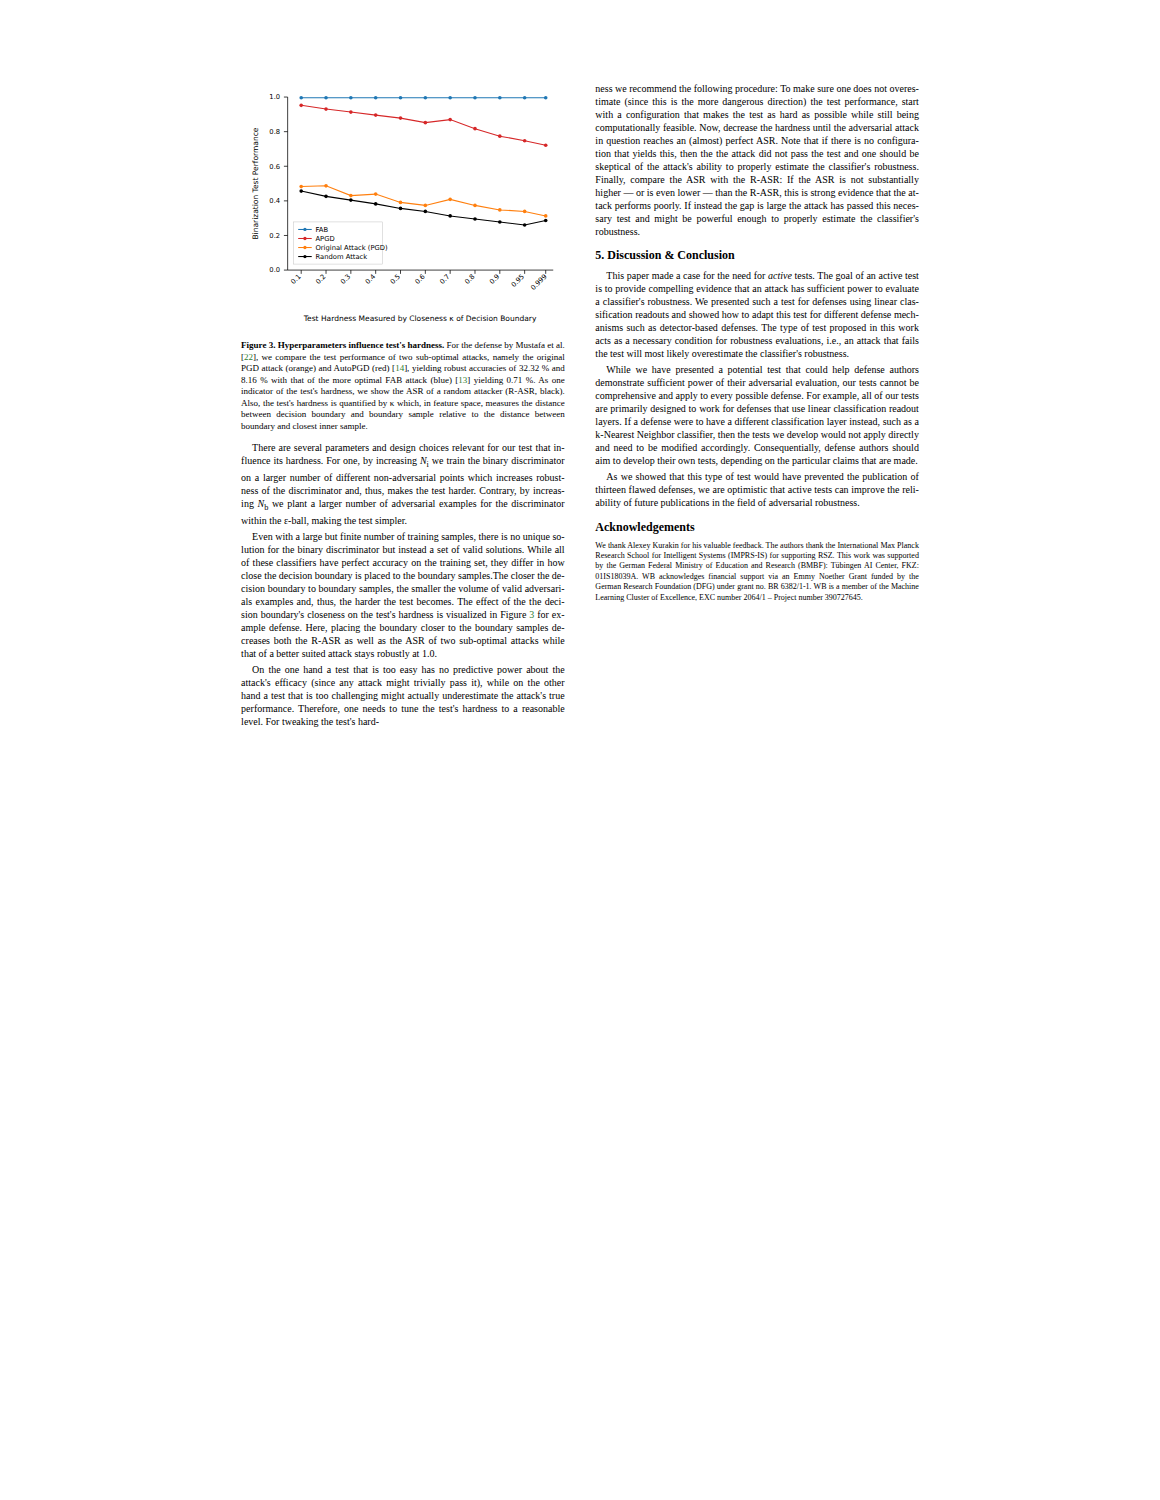0.0 0.2 0.4 0.6 0.8 1.0 Binarization Test Performance 0.1 0.2 0.3 0.4 0.5 0.6 0.7 0.8 0.9 0.95 0.999 Test Hardness Measured by Closeness κ of Decision Boundary FAB APGD Original Attack (PGD) Random Attack
Figure 3. Hyperparameters influence test's hardness. For the defense by Mustafa et al. [22], we compare the test performance of two sub-optimal attacks, namely the original PGD attack (orange) and AutoPGD (red) [14], yielding robust accuracies of 32.32 % and 8.16 % with that of the more optimal FAB attack (blue) [13] yielding 0.71 %. As one indicator of the test's hardness, we show the ASR of a random attacker (R-ASR, black). Also, the test's hardness is quantified by κ which, in feature space, measures the distance between decision boundary and boundary sample relative to the distance between boundary and closest inner sample.
There are several parameters and design choices relevant for our test that influence its hardness. For one, by increasing Ni we train the binary discriminator on a larger number of different non-adversarial points which increases robustness of the discriminator and, thus, makes the test harder. Contrary, by increasing Nb we plant a larger number of adversarial examples for the discriminator within the ε-ball, making the test simpler.
Even with a large but finite number of training samples, there is no unique solution for the binary discriminator but instead a set of valid solutions. While all of these classifiers have perfect accuracy on the training set, they differ in how close the decision boundary is placed to the boundary samples.The closer the decision boundary to boundary samples, the smaller the volume of valid adversarials examples and, thus, the harder the test becomes. The effect of the the decision boundary's closeness on the test's hardness is visualized in Figure 3 for example defense. Here, placing the boundary closer to the boundary samples decreases both the R-ASR as well as the ASR of two sub-optimal attacks while that of a better suited attack stays robustly at 1.0.
On the one hand a test that is too easy has no predictive power about the attack's efficacy (since any attack might trivially pass it), while on the other hand a test that is too challenging might actually underestimate the attack's true performance. Therefore, one needs to tune the test's hardness to a reasonable level. For tweaking the test's hard-
ness we recommend the following procedure: To make sure one does not overestimate (since this is the more dangerous direction) the test performance, start with a configuration that makes the test as hard as possible while still being computationally feasible. Now, decrease the hardness until the adversarial attack in question reaches an (almost) perfect ASR. Note that if there is no configuration that yields this, then the the attack did not pass the test and one should be skeptical of the attack's ability to properly estimate the classifier's robustness. Finally, compare the ASR with the R-ASR: If the ASR is not substantially higher — or is even lower — than the R-ASR, this is strong evidence that the attack performs poorly. If instead the gap is large the attack has passed this necessary test and might be powerful enough to properly estimate the classifier's robustness.
5. Discussion & Conclusion
This paper made a case for the need for active tests. The goal of an active test is to provide compelling evidence that an attack has sufficient power to evaluate a classifier's robustness. We presented such a test for defenses using linear classification readouts and showed how to adapt this test for different defense mechanisms such as detector-based defenses. The type of test proposed in this work acts as a necessary condition for robustness evaluations, i.e., an attack that fails the test will most likely overestimate the classifier's robustness.
While we have presented a potential test that could help defense authors demonstrate sufficient power of their adversarial evaluation, our tests cannot be comprehensive and apply to every possible defense. For example, all of our tests are primarily designed to work for defenses that use linear classification readout layers. If a defense were to have a different classification layer instead, such as a k-Nearest Neighbor classifier, then the tests we develop would not apply directly and need to be modified accordingly. Consequentially, defense authors should aim to develop their own tests, depending on the particular claims that are made.
As we showed that this type of test would have prevented the publication of thirteen flawed defenses, we are optimistic that active tests can improve the reliability of future publications in the field of adversarial robustness.
Acknowledgements
We thank Alexey Kurakin for his valuable feedback. The authors thank the International Max Planck Research School for Intelligent Systems (IMPRS-IS) for supporting RSZ. This work was supported by the German Federal Ministry of Education and Research (BMBF): Tübingen AI Center, FKZ: 01IS18039A. WB acknowledges financial support via an Emmy Noether Grant funded by the German Research Foundation (DFG) under grant no. BR 6382/1-1. WB is a member of the Machine Learning Cluster of Excellence, EXC number 2064/1 – Project number 390727645.